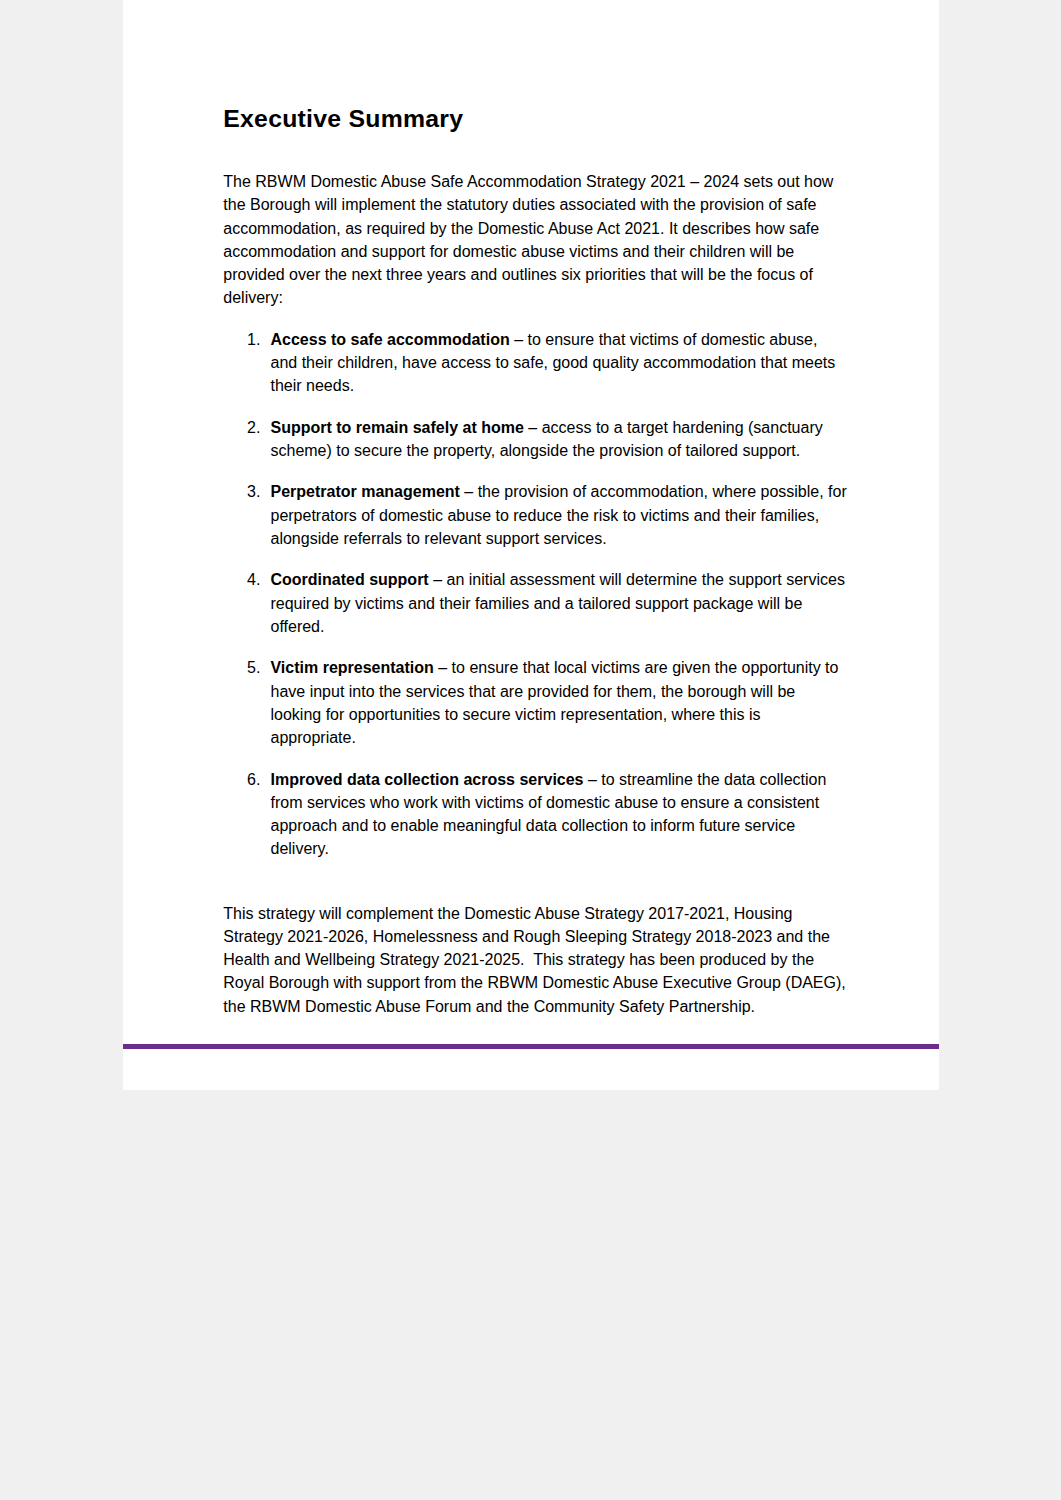Executive Summary
The RBWM Domestic Abuse Safe Accommodation Strategy 2021 – 2024 sets out how the Borough will implement the statutory duties associated with the provision of safe accommodation, as required by the Domestic Abuse Act 2021. It describes how safe accommodation and support for domestic abuse victims and their children will be provided over the next three years and outlines six priorities that will be the focus of delivery:
Access to safe accommodation – to ensure that victims of domestic abuse, and their children, have access to safe, good quality accommodation that meets their needs.
Support to remain safely at home – access to a target hardening (sanctuary scheme) to secure the property, alongside the provision of tailored support.
Perpetrator management – the provision of accommodation, where possible, for perpetrators of domestic abuse to reduce the risk to victims and their families, alongside referrals to relevant support services.
Coordinated support – an initial assessment will determine the support services required by victims and their families and a tailored support package will be offered.
Victim representation – to ensure that local victims are given the opportunity to have input into the services that are provided for them, the borough will be looking for opportunities to secure victim representation, where this is appropriate.
Improved data collection across services – to streamline the data collection from services who work with victims of domestic abuse to ensure a consistent approach and to enable meaningful data collection to inform future service delivery.
This strategy will complement the Domestic Abuse Strategy 2017-2021, Housing Strategy 2021-2026, Homelessness and Rough Sleeping Strategy 2018-2023 and the Health and Wellbeing Strategy 2021-2025. This strategy has been produced by the Royal Borough with support from the RBWM Domestic Abuse Executive Group (DAEG), the RBWM Domestic Abuse Forum and the Community Safety Partnership.